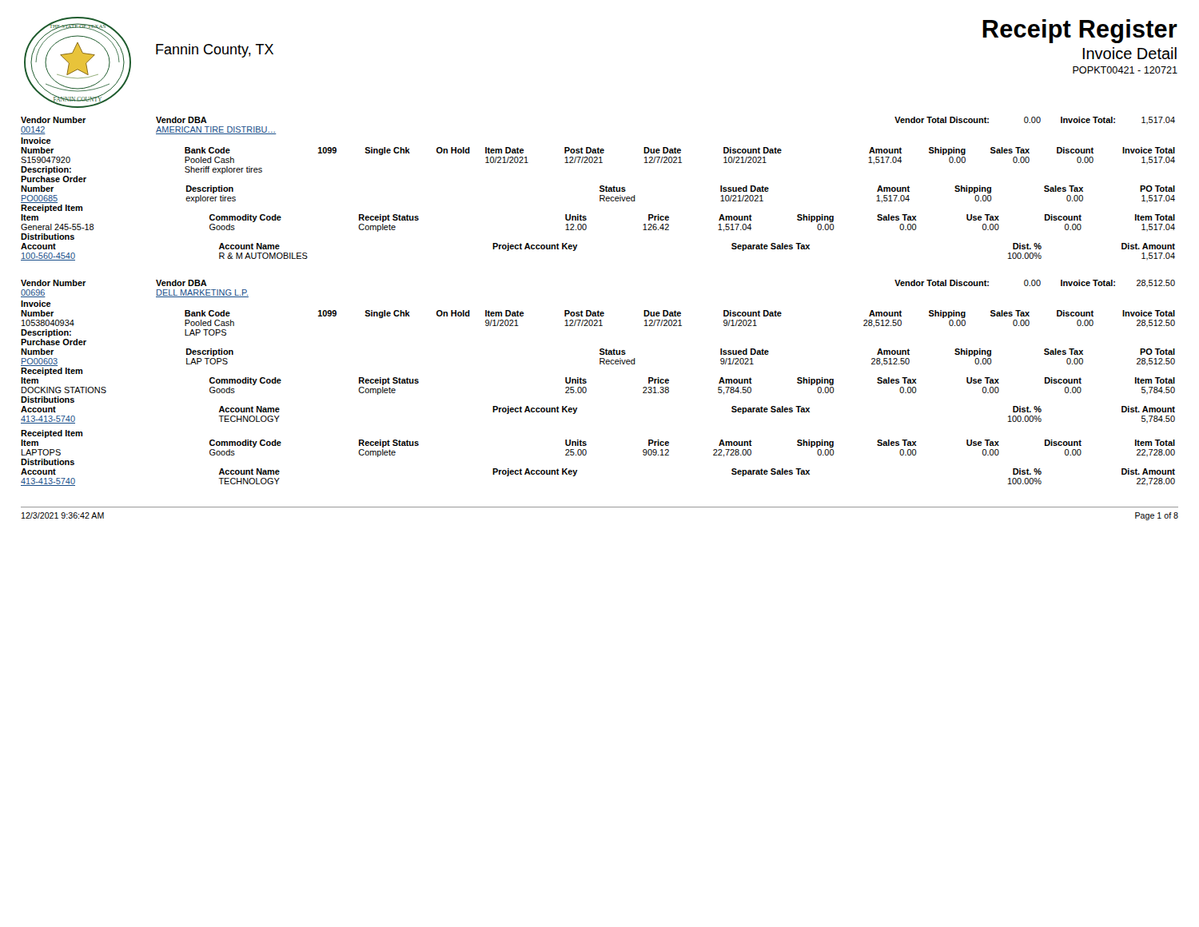| THE STATE OF TEXAS FANNIN COUNTY | Fannin County, TX | Receipt Register Invoice Detail POPKT00421 - 120721 |
| Vendor Number | Vendor DBA | | Vendor Total Discount: | 0.00 | Invoice Total: | 1,517.04 |
| 00142 | AMERICAN TIRE DISTRIBU… | |
| Invoice |
| Number | Bank Code | 1099 | Single Chk | On Hold | Item Date | Post Date | Due Date | Discount Date | Amount | Shipping | Sales Tax | Discount | Invoice Total |
| S159047920 | Pooled Cash | | | | 10/21/2021 | 12/7/2021 | 12/7/2021 | 10/21/2021 | 1,517.04 | 0.00 | 0.00 | 0.00 | 1,517.04 |
| Description: | Sheriff explorer tires |
| Purchase Order |
| Number | Description | Status | Issued Date | Amount | Shipping | Sales Tax | PO Total |
| PO00685 | explorer tires | Received | 10/21/2021 | 1,517.04 | 0.00 | 0.00 | 1,517.04 |
| Receipted Item |
| Item | Commodity Code | Receipt Status | Units | Price | Amount | Shipping | Sales Tax | Use Tax | Discount | Item Total |
| General 245-55-18 | Goods | Complete | 12.00 | 126.42 | 1,517.04 | 0.00 | 0.00 | 0.00 | 0.00 | 1,517.04 |
| Distributions |
| Account | Account Name | Project Account Key | Separate Sales Tax | Dist. % | Dist. Amount |
| 100-560-4540 | R & M AUTOMOBILES | | | 100.00% | 1,517.04 |
| Vendor Number | Vendor DBA | | Vendor Total Discount: | 0.00 | Invoice Total: | 28,512.50 |
| 00696 | DELL MARKETING L.P. | |
| Invoice |
| Number | Bank Code | 1099 | Single Chk | On Hold | Item Date | Post Date | Due Date | Discount Date | Amount | Shipping | Sales Tax | Discount | Invoice Total |
| 10538040934 | Pooled Cash | | | | 9/1/2021 | 12/7/2021 | 12/7/2021 | 9/1/2021 | 28,512.50 | 0.00 | 0.00 | 0.00 | 28,512.50 |
| Description: | LAP TOPS |
| Purchase Order |
| Number | Description | Status | Issued Date | Amount | Shipping | Sales Tax | PO Total |
| PO00603 | LAP TOPS | Received | 9/1/2021 | 28,512.50 | 0.00 | 0.00 | 28,512.50 |
| Receipted Item |
| Item | Commodity Code | Receipt Status | Units | Price | Amount | Shipping | Sales Tax | Use Tax | Discount | Item Total |
| DOCKING STATIONS | Goods | Complete | 25.00 | 231.38 | 5,784.50 | 0.00 | 0.00 | 0.00 | 0.00 | 5,784.50 |
| Distributions |
| Account | Account Name | Project Account Key | Separate Sales Tax | Dist. % | Dist. Amount |
| 413-413-5740 | TECHNOLOGY | | | 100.00% | 5,784.50 |
| Receipted Item |
| Item | Commodity Code | Receipt Status | Units | Price | Amount | Shipping | Sales Tax | Use Tax | Discount | Item Total |
| LAPTOPS | Goods | Complete | 25.00 | 909.12 | 22,728.00 | 0.00 | 0.00 | 0.00 | 0.00 | 22,728.00 |
| Distributions |
| Account | Account Name | Project Account Key | Separate Sales Tax | Dist. % | Dist. Amount |
| 413-413-5740 | TECHNOLOGY | | | 100.00% | 22,728.00 |
12/3/2021 9:36:42 AM
Page 1 of 8